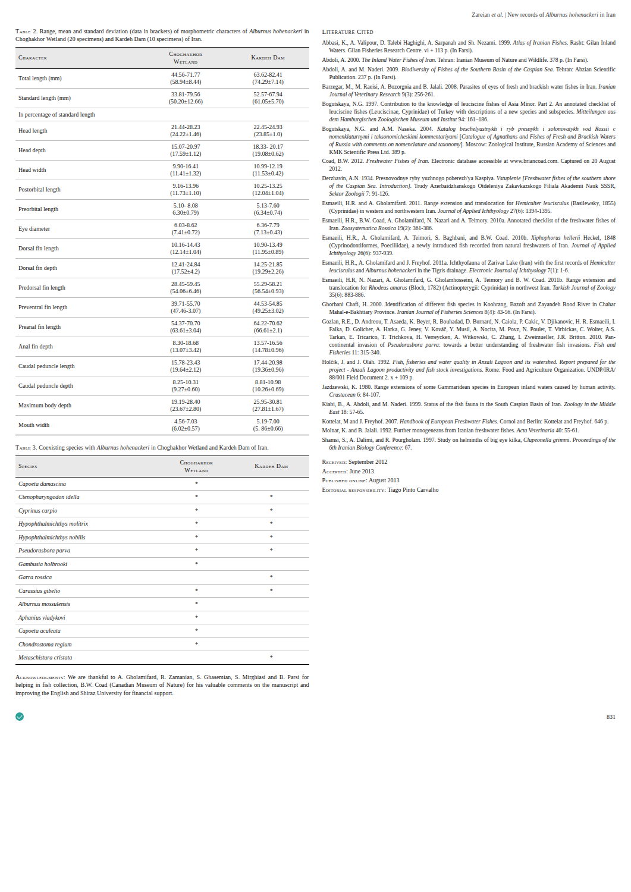Zareian et al. | New records of Alburnus hohenackeri in Iran
Table 2. Range, mean and standard deviation (data in brackets) of morphometric characters of Alburnus hohenackeri in Choghakhor Wetland (20 specimens) and Kardeh Dam (10 specimens) of Iran.
| Character | Choghakhor Wetland | Kardeh Dam |
| --- | --- | --- |
| Total length (mm) | 44.56-71.77 (58.94±8.44) | 63.62-82.41 (74.29±7.14) |
| Standard length (mm) | 33.81-79.56 (50.20±12.66) | 52.57-67.94 (61.05±5.70) |
| In percentage of standard length |
| Head length | 21.44-28.23 (24.22±1.46) | 22.45-24.93 (23.85±1.0) |
| Head depth | 15.07-20.97 (17.59±1.12) | 18.33- 20.17 (19.08±0.62) |
| Head width | 9.90-16.41 (11.41±1.32) | 10.99-12.19 (11.53±0.42) |
| Postorbital length | 9.16-13.96 (11.73±1.10) | 10.25-13.25 (12.04±1.04) |
| Preorbital length | 5.10- 8.08 6.30±0.79) | 5.13-7.60 (6.34±0.74) |
| Eye diameter | 6.03-8.62 (7.41±0.72) | 6.36-7.79 (7.13±0.43) |
| Dorsal fin length | 10.16-14.43 (12.14±1.04) | 10.90-13.49 (11.95±0.89) |
| Dorsal fin depth | 12.41-24.84 (17.52±4.2) | 14.25-21.85 (19.29±2.26) |
| Predorsal fin length | 28.45-59.45 (54.06±6.46) | 55.29-58.21 (56.54±0.93) |
| Preventral fin length | 39.71-55.70 (47.46-3.07) | 44.53-54.85 (49.25±3.02) |
| Preanal fin length | 54.37-70.70 (63.61±3.04) | 64.22-70.62 (66.61±2.1) |
| Anal fin depth | 8.30-18.68 (13.07±3.42) | 13.57-16.56 (14.78±0.96) |
| Caudal peduncle length | 15.78-23.43 (19.64±2.12) | 17.44-20.98 (19.36±0.96) |
| Caudal peduncle depth | 8.25-10.31 (9.27±0.60) | 8.81-10.98 (10.26±0.69) |
| Maximum body depth | 19.19-28.40 (23.67±2.80) | 25.95-30.81 (27.81±1.67) |
| Mouth width | 4.56-7.03 (6.02±0.57) | 5.19-7.00 (5. 86±0.66) |
Table 3. Coexisting species with Alburnus hohenackeri in Choghakhor Wetland and Kardeh Dam of Iran.
| Species | Choghakhor Wetland | Kardeh Dam |
| --- | --- | --- |
| Capoeta damascina | * | |
| Ctenopharyngodon idella | * | * |
| Cyprinus carpio | * | * |
| Hypophthalmichthys molitrix | * | * |
| Hypophthalmichthys nobilis | * | * |
| Pseudorasbora parva | * | * |
| Gambusia holbrooki | * | |
| Garra rossica | | * |
| Carassius gibelio | * | * |
| Alburnus mossulensis | * | |
| Aphanius vladykovi | * | |
| Capoeta aculeata | * | |
| Chondrostoma regium | * | |
| Metaschistura cristata | | * |
Acknowledgments: We are thankful to A. Gholamifard, R. Zamanian, S. Ghasemian, S. Mirghiasi and B. Parsi for helping in fish collection, B.W. Coad (Canadian Museum of Nature) for his valuable comments on the manuscript and improving the English and Shiraz University for financial support.
Literature Cited
Abbasi, K., A. Valipour, D. Talebi Haghighi, A. Sarpanah and Sh. Nezami. 1999. Atlas of Iranian Fishes. Rasht: Gilan Inland Waters. Gilan Fisheries Research Centre. vi + 113 p. (In Farsi).
Abdoli, A. 2000. The Inland Water Fishes of Iran. Tehran: Iranian Museum of Nature and Wildlife. 378 p. (In Farsi).
Abdoli, A. and M. Naderi. 2009. Biodiversity of Fishes of the Southern Basin of the Caspian Sea. Tehran: Abzian Scientific Publication. 237 p. (In Farsi).
Barzegar, M., M. Raeisi, A. Bozorgnia and B. Jalali. 2008. Parasites of eyes of fresh and brackish water fishes in Iran. Iranian Journal of Veterinary Research 9(3): 256-261.
Bogutskaya, N.G. 1997. Contribution to the knowledge of leuciscine fishes of Asia Minor. Part 2. An annotated checklist of leuciscine fishes (Leuciscinae, Cyprinidae) of Turkey with descriptions of a new species and subspecies. Mitteilungen aus dem Hamburgischen Zoologischen Museum und Institut 94: 161–186.
Bogutskaya, N.G. and A.M. Naseka. 2004. Katalog beschelyustnykh i ryb presnykh i solonovatykh vod Rossii c nomenklaturnymi i taksonomicheskimi kommentariyami [Catalogue of Agnathans and Fishes of Fresh and Brackish Waters of Russia with comments on nomenclature and taxonomy]. Moscow: Zoological Institute, Russian Academy of Sciences and KMK Scientific Press Ltd. 389 p.
Coad, B.W. 2012. Freshwater Fishes of Iran. Electronic database accessible at www.briancoad.com. Captured on 20 August 2012.
Derzhavin, A.N. 1934. Presnovodnye ryby yuzhnogo poberezh'ya Kaspiya. Vstuplenie [Freshwater fishes of the southern shore of the Caspian Sea. Introduction]. Trudy Azerbaidzhanskogo Otdeleniya Zakavkazskogo Filiala Akademii Nauk SSSR, Sektor Zoologii 7: 91-126.
Esmaeili, H.R. and A. Gholamifard. 2011. Range extension and translocation for Hemiculter leucisculus (Basilewsky, 1855) (Cyprinidae) in western and northwestern Iran. Journal of Applied Ichthyology 27(6): 1394-1395.
Esmaeili, H.R., B.W. Coad, A. Gholamifard, N. Nazari and A. Teimory. 2010a. Annotated checklist of the freshwater fishes of Iran. Zoosystematica Rossica 19(2): 361-386.
Esmaeili, H.R., A. Gholamifard, A. Teimori, S. Baghbani, and B.W. Coad. 2010b. Xiphophorus hellerii Heckel, 1848 (Cyprinodontiformes, Poeciliidae), a newly introduced fish recorded from natural freshwaters of Iran. Journal of Applied Ichthyology 26(6): 937-939.
Esmaeili, H.R., A. Gholamifard and J. Freyhof. 2011a. Ichthyofauna of Zarivar Lake (Iran) with the first records of Hemiculter leucisculus and Alburnus hohenackeri in the Tigris drainage. Electronic Journal of Ichthyology 7(1): 1-6.
Esmaeili, H.R, N. Nazari, A. Gholamifard, G. Gholamhosseini, A. Teimory and B. W. Coad. 2011b. Range extension and translocation for Rhodeus amarus (Bloch, 1782) (Actinopterygii: Cyprinidae) in northwest Iran. Turkish Journal of Zoology 35(6): 883-886.
Ghorbani Chafi, H. 2000. Identification of different fish species in Koohrang, Bazoft and Zayandeh Rood River in Chahar Mahal-e-Bakhtiary Province. Iranian Journal of Fisheries Sciences 8(4): 43-56. (In Farsi).
Gozlan, R.E., D. Andreou, T. Asaeda, K. Beyer, R. Bouhadad, D. Burnard, N. Caiola, P. Cakic, V. Djikanovic, H. R. Esmaeili, I. Falka, D. Golicher, A. Harka, G. Jeney, V. Kováč, Y. Musil, A. Nocita, M. Povz, N. Poulet, T. Virbickas, C. Wolter, A.S. Tarkan, E. Tricarico, T. Trichkova, H. Verreycken, A. Witkowski, C. Zhang, I. Zweimueller, J.R. Britton. 2010. Pan-continental invasion of Pseudorasbora parva: towards a better understanding of freshwater fish invasions. Fish and Fisheries 11: 315-340.
Holčík, J. and J. Oláh. 1992. Fish, fisheries and water quality in Anzali Lagoon and its watershed. Report prepared for the project - Anzali Lagoon productivity and fish stock investigations. Rome: Food and Agriculture Organization. UNDP/IRA/ 88/001 Field Document 2. x + 109 p.
Jazdzewski, K. 1980. Range extensions of some Gammaridean species in European inland waters caused by human activity. Crustacean 6: 84-107.
Kiabi, B., A. Abdoli, and M. Naderi. 1999. Status of the fish fauna in the South Caspian Basin of Iran. Zoology in the Middle East 18: 57-65.
Kottelat, M and J. Freyhof. 2007. Handbook of European Freshwater Fishes. Cornol and Berlin: Kottelat and Freyhof. 646 p.
Molnar, K. and B. Jalali. 1992. Further monogeneans from Iranian freshwater fishes. Acta Veterinaria 40: 55-61.
Shamsi, S., A. Dalimi, and R. Pourgholam. 1997. Study on helminths of big eye kilka, Clupeonella grimmi. Proceedings of the 6th Iranian Biology Conference: 67.
Received: September 2012
Accepted: June 2013
Published online: August 2013
Editorial responsibility: Tiago Pinto Carvalho
831